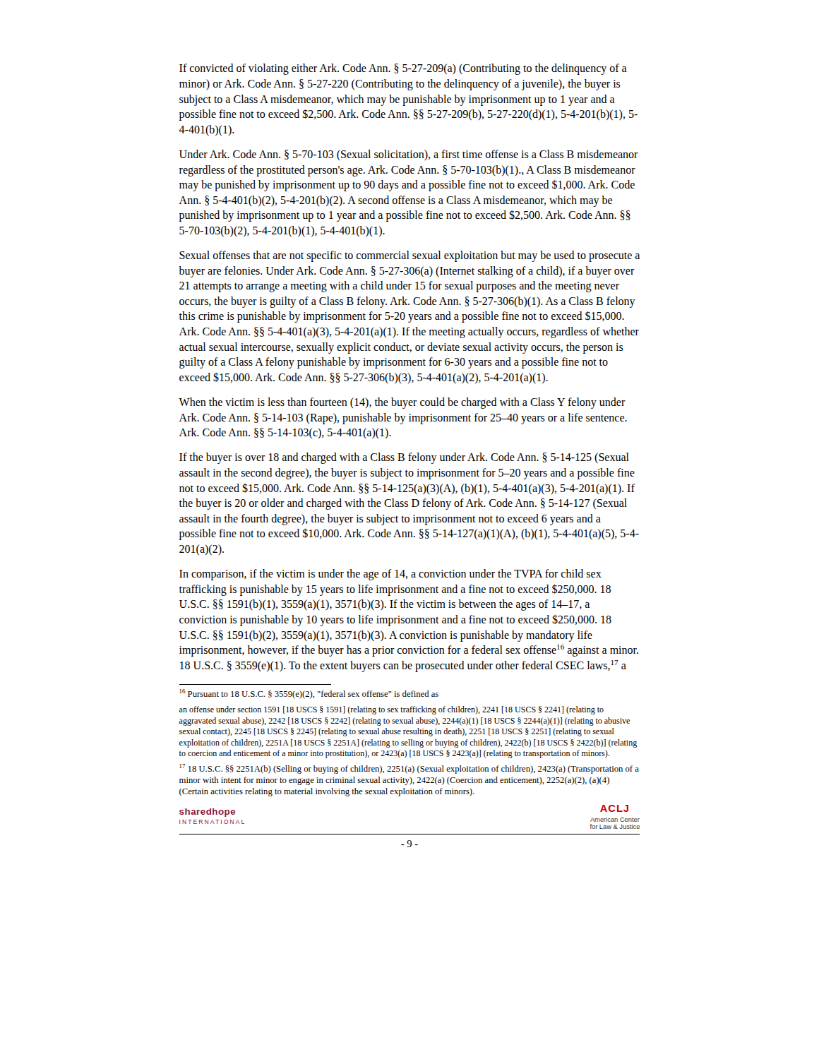If convicted of violating either Ark. Code Ann. § 5-27-209(a) (Contributing to the delinquency of a minor) or Ark. Code Ann. § 5-27-220 (Contributing to the delinquency of a juvenile), the buyer is subject to a Class A misdemeanor, which may be punishable by imprisonment up to 1 year and a possible fine not to exceed $2,500. Ark. Code Ann. §§ 5-27-209(b), 5-27-220(d)(1), 5-4-201(b)(1), 5-4-401(b)(1).
Under Ark. Code Ann. § 5-70-103 (Sexual solicitation), a first time offense is a Class B misdemeanor regardless of the prostituted person's age. Ark. Code Ann. § 5-70-103(b)(1)., A Class B misdemeanor may be punished by imprisonment up to 90 days and a possible fine not to exceed $1,000. Ark. Code Ann. § 5-4-401(b)(2), 5-4-201(b)(2). A second offense is a Class A misdemeanor, which may be punished by imprisonment up to 1 year and a possible fine not to exceed $2,500. Ark. Code Ann. §§ 5-70-103(b)(2), 5-4-201(b)(1), 5-4-401(b)(1).
Sexual offenses that are not specific to commercial sexual exploitation but may be used to prosecute a buyer are felonies. Under Ark. Code Ann. § 5-27-306(a) (Internet stalking of a child), if a buyer over 21 attempts to arrange a meeting with a child under 15 for sexual purposes and the meeting never occurs, the buyer is guilty of a Class B felony. Ark. Code Ann. § 5-27-306(b)(1). As a Class B felony this crime is punishable by imprisonment for 5-20 years and a possible fine not to exceed $15,000. Ark. Code Ann. §§ 5-4-401(a)(3), 5-4-201(a)(1). If the meeting actually occurs, regardless of whether actual sexual intercourse, sexually explicit conduct, or deviate sexual activity occurs, the person is guilty of a Class A felony punishable by imprisonment for 6-30 years and a possible fine not to exceed $15,000. Ark. Code Ann. §§ 5-27-306(b)(3), 5-4-401(a)(2), 5-4-201(a)(1).
When the victim is less than fourteen (14), the buyer could be charged with a Class Y felony under Ark. Code Ann. § 5-14-103 (Rape), punishable by imprisonment for 25–40 years or a life sentence. Ark. Code Ann. §§ 5-14-103(c), 5-4-401(a)(1).
If the buyer is over 18 and charged with a Class B felony under Ark. Code Ann. § 5-14-125 (Sexual assault in the second degree), the buyer is subject to imprisonment for 5–20 years and a possible fine not to exceed $15,000. Ark. Code Ann. §§ 5-14-125(a)(3)(A), (b)(1), 5-4-401(a)(3), 5-4-201(a)(1). If the buyer is 20 or older and charged with the Class D felony of Ark. Code Ann. § 5-14-127 (Sexual assault in the fourth degree), the buyer is subject to imprisonment not to exceed 6 years and a possible fine not to exceed $10,000. Ark. Code Ann. §§ 5-14-127(a)(1)(A), (b)(1), 5-4-401(a)(5), 5-4-201(a)(2).
In comparison, if the victim is under the age of 14, a conviction under the TVPA for child sex trafficking is punishable by 15 years to life imprisonment and a fine not to exceed $250,000. 18 U.S.C. §§ 1591(b)(1), 3559(a)(1), 3571(b)(3). If the victim is between the ages of 14–17, a conviction is punishable by 10 years to life imprisonment and a fine not to exceed $250,000. 18 U.S.C. §§ 1591(b)(2), 3559(a)(1), 3571(b)(3). A conviction is punishable by mandatory life imprisonment, however, if the buyer has a prior conviction for a federal sex offense16 against a minor. 18 U.S.C. § 3559(e)(1). To the extent buyers can be prosecuted under other federal CSEC laws,17 a
16 Pursuant to 18 U.S.C. § 3559(e)(2), "federal sex offense" is defined as
an offense under section 1591 [18 USCS § 1591] (relating to sex trafficking of children), 2241 [18 USCS § 2241] (relating to aggravated sexual abuse), 2242 [18 USCS § 2242] (relating to sexual abuse), 2244(a)(1) [18 USCS § 2244(a)(1)] (relating to abusive sexual contact), 2245 [18 USCS § 2245] (relating to sexual abuse resulting in death), 2251 [18 USCS § 2251] (relating to sexual exploitation of children), 2251A [18 USCS § 2251A] (relating to selling or buying of children), 2422(b) [18 USCS § 2422(b)] (relating to coercion and enticement of a minor into prostitution), or 2423(a) [18 USCS § 2423(a)] (relating to transportation of minors).
17 18 U.S.C. §§ 2251A(b) (Selling or buying of children), 2251(a) (Sexual exploitation of children), 2423(a) (Transportation of a minor with intent for minor to engage in criminal sexual activity), 2422(a) (Coercion and enticement), 2252(a)(2), (a)(4) (Certain activities relating to material involving the sexual exploitation of minors).
sharedhope INTERNATIONAL
ACLJ American Center for Law & Justice
- 9 -